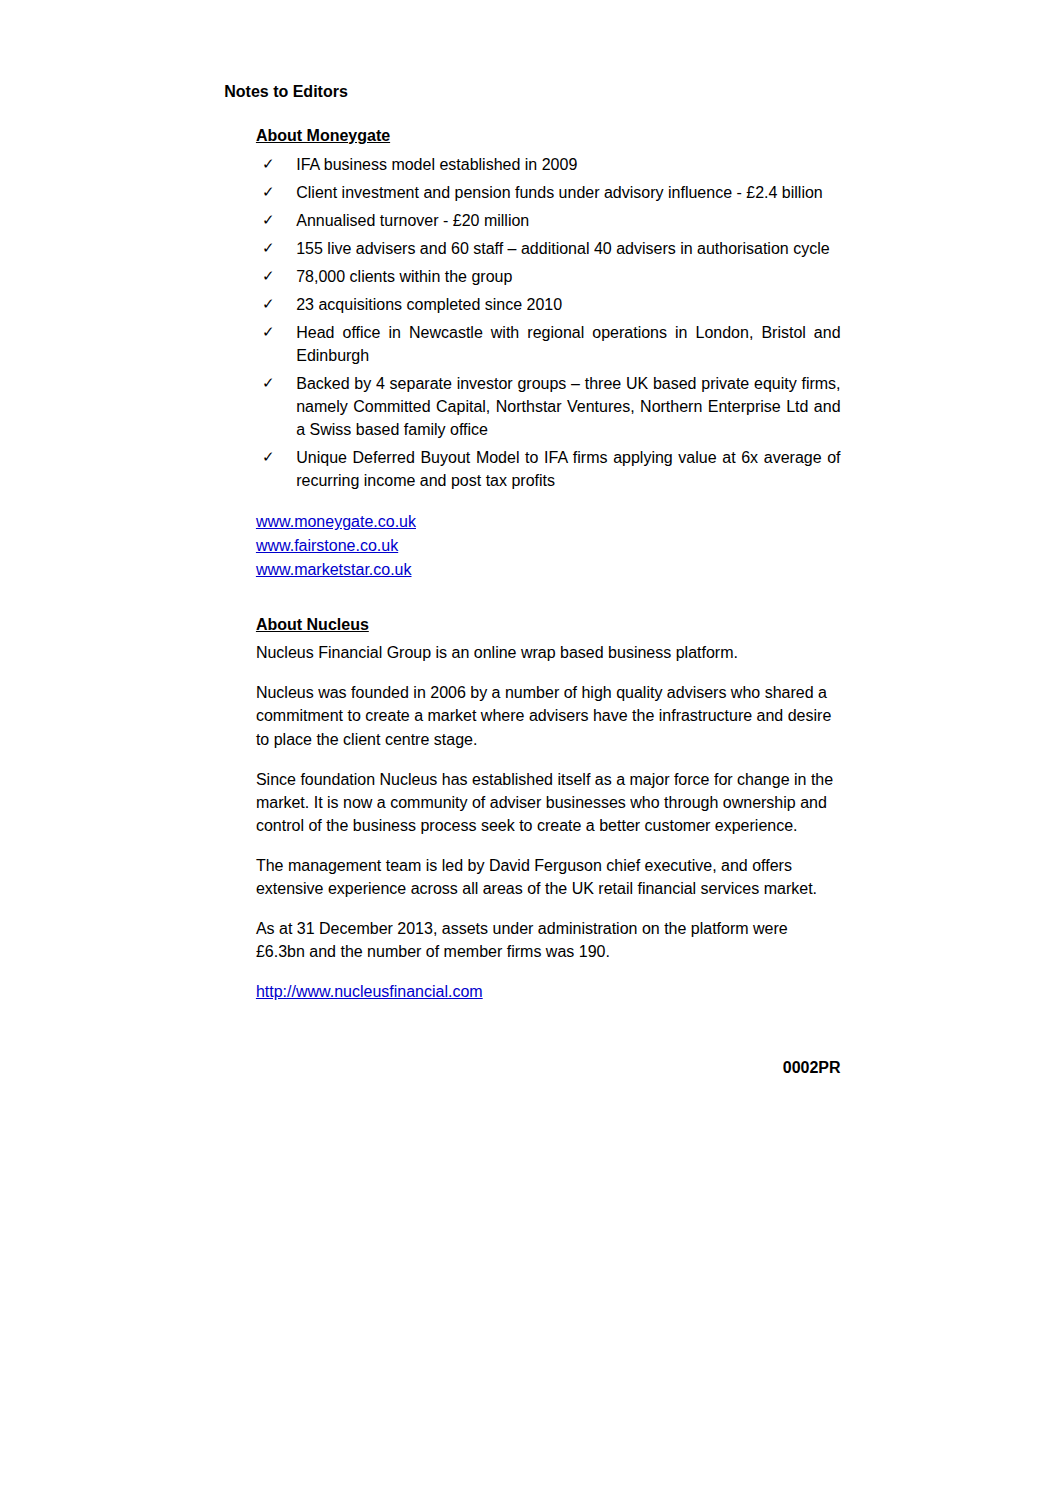Notes to Editors
About Moneygate
IFA business model established in 2009
Client investment and pension funds under advisory influence - £2.4 billion
Annualised turnover - £20 million
155 live advisers and 60 staff – additional 40 advisers in authorisation cycle
78,000 clients within the group
23 acquisitions completed since 2010
Head office in Newcastle with regional operations in London, Bristol and Edinburgh
Backed by 4 separate investor groups – three UK based private equity firms, namely Committed Capital, Northstar Ventures, Northern Enterprise Ltd and a Swiss based family office
Unique Deferred Buyout Model to IFA firms applying value at 6x average of recurring income and post tax profits
www.moneygate.co.uk
www.fairstone.co.uk
www.marketstar.co.uk
About Nucleus
Nucleus Financial Group is an online wrap based business platform.
Nucleus was founded in 2006 by a number of high quality advisers who shared a commitment to create a market where advisers have the infrastructure and desire to place the client centre stage.
Since foundation Nucleus has established itself as a major force for change in the market. It is now a community of adviser businesses who through ownership and control of the business process seek to create a better customer experience.
The management team is led by David Ferguson chief executive, and offers extensive experience across all areas of the UK retail financial services market.
As at 31 December 2013, assets under administration on the platform were £6.3bn and the number of member firms was 190.
http://www.nucleusfinancial.com
0002PR